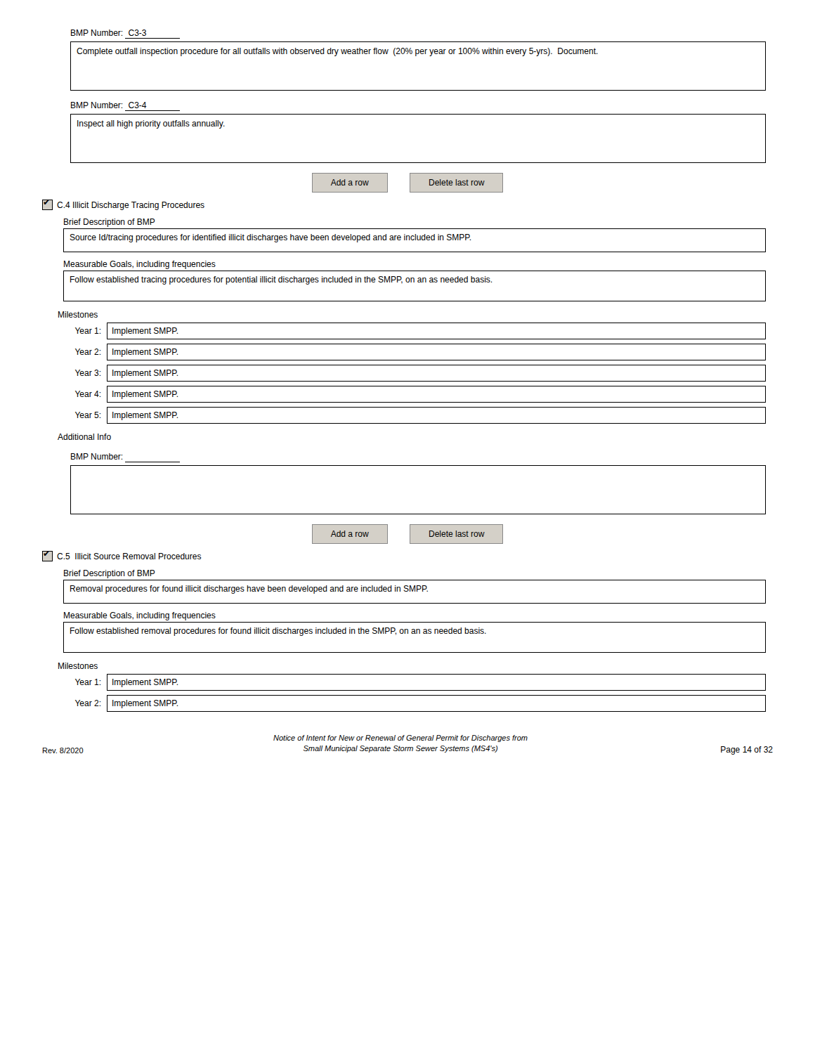BMP Number: C3-3
Complete outfall inspection procedure for all outfalls with observed dry weather flow (20% per year or 100% within every 5-yrs). Document.
BMP Number: C3-4
Inspect all high priority outfalls annually.
Add a row Delete last row
C.4 Illicit Discharge Tracing Procedures
Brief Description of BMP
Source Id/tracing procedures for identified illicit discharges have been developed and are included in SMPP.
Measurable Goals, including frequencies
Follow established tracing procedures for potential illicit discharges included in the SMPP, on an as needed basis.
Milestones
Year 1: Implement SMPP.
Year 2: Implement SMPP.
Year 3: Implement SMPP.
Year 4: Implement SMPP.
Year 5: Implement SMPP.
Additional Info
BMP Number:
Add a row Delete last row
C.5 Illicit Source Removal Procedures
Brief Description of BMP
Removal procedures for found illicit discharges have been developed and are included in SMPP.
Measurable Goals, including frequencies
Follow established removal procedures for found illicit discharges included in the SMPP, on an as needed basis.
Milestones
Year 1: Implement SMPP.
Year 2: Implement SMPP.
Rev. 8/2020
Notice of Intent for New or Renewal of General Permit for Discharges from
Small Municipal Separate Storm Sewer Systems (MS4's)
Page 14 of 32